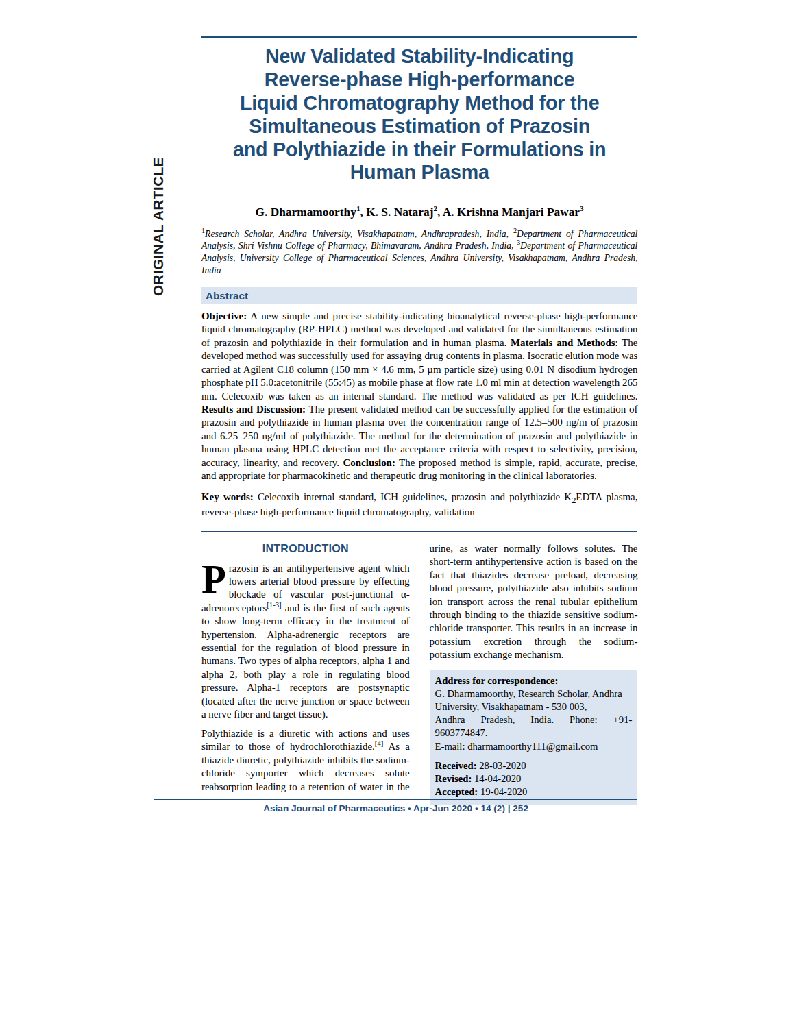ORIGINAL ARTICLE
New Validated Stability-Indicating
Reverse-phase High-performance
Liquid Chromatography Method for the
Simultaneous Estimation of Prazosin
and Polythiazide in their Formulations in
Human Plasma
G. Dharmamoorthy1, K. S. Nataraj2, A. Krishna Manjari Pawar3
1Research Scholar, Andhra University, Visakhapatnam, Andhrapradesh, India, 2Department of Pharmaceutical Analysis, Shri Vishnu College of Pharmacy, Bhimavaram, Andhra Pradesh, India, 3Department of Pharmaceutical Analysis, University College of Pharmaceutical Sciences, Andhra University, Visakhapatnam, Andhra Pradesh, India
Abstract
Objective: A new simple and precise stability-indicating bioanalytical reverse-phase high-performance liquid chromatography (RP-HPLC) method was developed and validated for the simultaneous estimation of prazosin and polythiazide in their formulation and in human plasma. Materials and Methods: The developed method was successfully used for assaying drug contents in plasma. Isocratic elution mode was carried at Agilent C18 column (150 mm × 4.6 mm, 5 µm particle size) using 0.01 N disodium hydrogen phosphate pH 5.0:acetonitrile (55:45) as mobile phase at flow rate 1.0 ml min at detection wavelength 265 nm. Celecoxib was taken as an internal standard. The method was validated as per ICH guidelines. Results and Discussion: The present validated method can be successfully applied for the estimation of prazosin and polythiazide in human plasma over the concentration range of 12.5–500 ng/m of prazosin and 6.25–250 ng/ml of polythiazide. The method for the determination of prazosin and polythiazide in human plasma using HPLC detection met the acceptance criteria with respect to selectivity, precision, accuracy, linearity, and recovery. Conclusion: The proposed method is simple, rapid, accurate, precise, and appropriate for pharmacokinetic and therapeutic drug monitoring in the clinical laboratories.
Key words: Celecoxib internal standard, ICH guidelines, prazosin and polythiazide K2EDTA plasma, reverse-phase high-performance liquid chromatography, validation
INTRODUCTION
Prazosin is an antihypertensive agent which lowers arterial blood pressure by effecting blockade of vascular post-junctional α-adrenoreceptors[1-3] and is the first of such agents to show long-term efficacy in the treatment of hypertension. Alpha-adrenergic receptors are essential for the regulation of blood pressure in humans. Two types of alpha receptors, alpha 1 and alpha 2, both play a role in regulating blood pressure. Alpha-1 receptors are postsynaptic (located after the nerve junction or space between a nerve fiber and target tissue).
Polythiazide is a diuretic with actions and uses similar to those of hydrochlorothiazide.[4] As a thiazide diuretic, polythiazide inhibits the sodium-chloride symporter which decreases solute reabsorption leading to a retention of water in the urine, as water normally follows solutes. The short-term antihypertensive action is based on the fact that thiazides decrease preload, decreasing blood pressure, polythiazide also inhibits sodium ion transport across the renal tubular epithelium through binding to the thiazide sensitive sodium-chloride transporter. This results in an increase in potassium excretion through the sodium-potassium exchange mechanism.
Address for correspondence:
G. Dharmamoorthy, Research Scholar, Andhra
University, Visakhapatnam - 530 003,
Andhra Pradesh, India. Phone: +91-9603774847.
E-mail: dharmamoorthy111@gmail.com
Received: 28-03-2020
Revised: 14-04-2020
Accepted: 19-04-2020
Asian Journal of Pharmaceutics • Apr-Jun 2020 • 14 (2) | 252